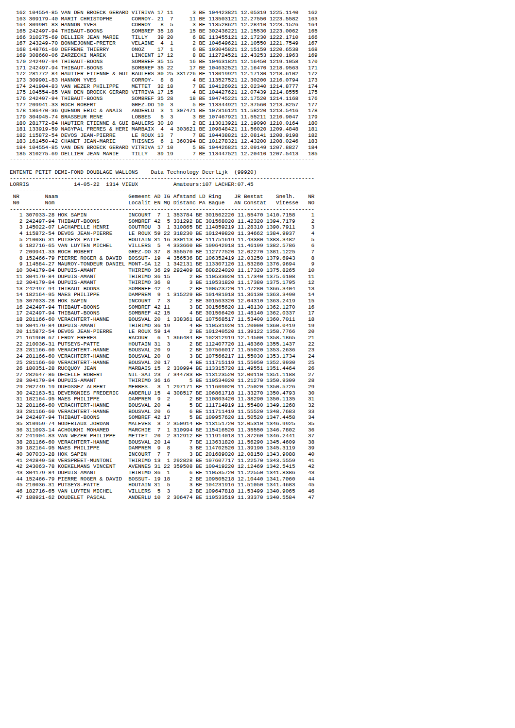162 104554-85 VAN DEN BROECK GERARD VITRIVA 17 11      3 BE 104423821 12.05319 1225.1140   162
  163 309179-40 MARIT CHRISTOPHE      CORROY- 21  7     11 BE 113503121 12.27550 1223.5582   163
  164 309901-83 HANNON YVES           CORROY-  8  5      3 BE 113528621 12.28410 1223.1526   164
  165 242497-94 THIBAUT-BOONS         SOMBREF 35 18     15 BE 302436221 12.15530 1223.0062   165
  166 310275-69 DELLIER JEAN MARIE    TILLY   39 20      6 BE 113455121 12.17230 1222.1710   166
  167 243249-70 BONNEJONNE-PRETER     VELAINE  4  1      2 BE 104649621 12.10550 1221.7549   167
  168 148761-60 DEFRENE THIERRY       ONOZ    17  1      6 BE 103045821 12.15159 1220.6538   168
  169 308660-06 ZARZECKI MAREK        LINCENT 17 12      8 BE 112724521 12.43253 1220.1963   169
  170 242497-94 THIBAUT-BOONS         SOMBREF 35 15     16 BE 104631821 12.16450 1219.1058   170
  171 242497-94 THIBAUT-BOONS         SOMBREF 35 22     17 BE 104632521 12.16470 1218.9563   171
  172 281772-84 HAUTIER ETIENNE & GUI BAULERS 30 25 331726 BE 113019921 12.17130 1218.6102   172
  173 309901-83 HANNON YVES           CORROY-  8  8      4 BE 113527521 12.30200 1216.0794   173
  174 241904-83 VAN WEZER PHILIPPE    METTET  32 18      7 BE 104126021 12.02340 1214.8777   174
  175 104554-85 VAN DEN BROECK GERARD VITRIVA 17 15      4 BE 104427621 12.07439 1214.8555   175
  176 242497-94 THIBAUT-BOONS         SOMBREF 35 28     18 BE 104745221 12.17520 1214.1168   176
  177 209941-33 ROCH ROBERT           GREZ-DO 10  3      5 BE 113344921 12.37560 1213.8257   177
  178 186470-36 QUENON ERIC & ANAIS   ANDERLU  3  1 307471 BE 107316121 11.58220 1213.5416   178
  179 304945-74 BRASSEUR RENE         LOBBES   5  3      3 BE 107467921 11.55211 1210.9047   179
  180 281772-84 HAUTIER ETIENNE & GUI BAULERS 30 10      2 BE 113013921 12.19090 1210.0164   180
  181 133919-59 NAGYPAL FRERES & HERI MARBAIX  4  4 303621 BE 109848421 11.56020 1209.4848   181
  182 115872-54 DEVOS JEAN-PIERRE     LE ROUX 13  7      7 BE 104438821 12.08141 1208.9198   182
  183 161450-42 CHANET JEAN-MARIE     THISNES  6  1 360394 BE 101278321 12.43200 1208.0246   183
  184 104554-85 VAN DEN BROECK GERARD VITRIVA 17 10      5 BE 104426821 12.09149 1207.8827   184
  185 310275-69 DELLIER JEAN MARIE    TILLY   39 19      7 BE 113447521 12.20410 1207.5413   185
-----------------------------------------------------------------------------------------------

ENTENTE PETIT DEMI-FOND DOUBLAGE WALLONS    Data Technology Deerlijk  (99920)
-----------------------------------------------------------------------------------------------
LORRIS              14-05-22  1314 VIEUX           Amateurs:107 LACHER:07.45
-----------------------------------------------------------------------------------------------
 NR        Naam                      Gemeent AD IG Afstand LD Ring    JR Bestat    Snelh.    NR
 N0        Nom                       Localit EN MQ Distanc PA Bague   AN Constat   Vitesse   NO
-----------------------------------------------------------------------------------------------
   1 307033-28 HOK SAPIN             INCOURT  7  1 353784 BE 301562220 11.55470 1410.7158     1
   2 242497-94 THIBAUT-BOONS         SOMBREF 42  5 331292 BE 301568020 11.42320 1394.7179     2
   3 145022-07 LACHAPELLE HENRI      GOUTROU  3  1 310865 BE 114859219 11.28310 1390.7911     3
   4 115872-54 DEVOS JEAN-PIERRE     LE ROUX 59 22 318230 BE 101249820 11.34662 1384.9937     4
   5 210036-31 PUTSEYS-PATTE         HOUTAIN 31 16 330113 BE 111751619 11.43380 1383.3482     5
   6 182716-65 VAN LUYTEN MICHEL     VILLERS  5  4 333660 BE 109642018 11.46199 1382.5786     6
   7 209941-33 ROCH ROBERT           GREZ-DO 37  8 355570 BE 112777520 12.02270 1381.1225     7
   8 152466-79 PIERRE ROGER & DAVID  BOSSUT- 19  4 356536 BE 106352419 12.03250 1379.6943     8
   9 114584-27 MAUROY-TONDEUR DANIEL MONT-SA 12  1 342131 BE 113307120 11.53280 1376.9694     9
  10 304179-84 DUPUIS-AMANT          THIRIMO 36 29 292409 BE 608224020 11.17320 1375.8265    10
  11 304179-84 DUPUIS-AMANT          THIRIMO 36 15      2 BE 110533020 11.17340 1375.6108    11
  12 304179-84 DUPUIS-AMANT          THIRIMO 36  8      3 BE 110531820 11.17380 1375.1795    12
  13 242497-94 THIBAUT-BOONS         SOMBREF 42  4      2 BE 100523720 11.47280 1366.3404    13
  14 182164-95 MAES PHILIPPE         DAMPREM  9  1 315229 BE 101481018 11.36130 1363.3490    14
  15 307033-28 HOK SAPIN             INCOURT  7  3      2 BE 301563320 12.04310 1363.2419    15
  16 242497-94 THIBAUT-BOONS         SOMBREF 42 11      3 BE 301565620 11.48130 1362.1270    16
  17 242497-94 THIBAUT-BOONS         SOMBREF 42 15      4 BE 301566420 11.48140 1362.0337    17
  18 281166-60 VERACHTERT-HANNE      BOUSVAL 20  1 338361 BE 107568517 11.53400 1360.7011    18
  19 304179-84 DUPUIS-AMANT          THIRIMO 36 19      4 BE 110531920 11.20000 1360.0419    19
  20 115872-54 DEVOS JEAN-PIERRE     LE ROUX 59 14      2 BE 101240520 11.39122 1358.7766    20
  21 161960-67 LEROY FRERES          RACOUR   6  1 366484 BE 102312919 12.14500 1358.1865    21
  22 210036-31 PUTSEYS-PATTE         HOUTAIN 31  3      2 BE 112407720 11.48360 1355.1437    22
  23 281166-60 VERACHTERT-HANNE      BOUSVAL 20  9      2 BE 107566017 11.55020 1353.2636    23
  24 281166-60 VERACHTERT-HANNE      BOUSVAL 20  8      3 BE 107566217 11.55030 1353.1734    24
  25 281166-60 VERACHTERT-HANNE      BOUSVAL 20 17      4 BE 111715119 11.55050 1352.9930    25
  26 180351-28 RUCQUOY JEAN          MARBAIS 15  2 330994 BE 113315720 11.49551 1351.4464    26
  27 282647-86 DECELLE ROBERT        NIL-SAI 23  7 344783 BE 113123520 12.00110 1351.1188    27
  28 304179-84 DUPUIS-AMANT          THIRIMO 36 16      5 BE 110534020 11.21270 1350.9309    28
  29 202749-19 DUFOSSEZ ALBERT       MERBES-  3  1 297171 BE 111609020 11.25020 1350.5726    29
  30 242163-51 DEVERGNIES FREDERIC   ANDERLU 15  4 308517 BE 106861718 11.33270 1350.4793    30
  31 182164-95 MAES PHILIPPE         DAMPREM  9  2      2 BE 110803420 11.38290 1350.1135    31
  32 281166-60 VERACHTERT-HANNE      BOUSVAL 20  4      5 BE 111714919 11.55480 1349.1268    32
  33 281166-60 VERACHTERT-HANNE      BOUSVAL 20  6      6 BE 111711419 11.55520 1348.7683    33
  34 242497-94 THIBAUT-BOONS         SOMBREF 42 17      5 BE 109957620 11.50520 1347.4458    34
  35 310959-74 GODFRIAUX JORDAN      MALEVES  3  2 350914 BE 113151720 12.05310 1346.9925    35
  36 311093-14 ACHOUKHI MOHAMED      MARCHIE  7  1 310994 BE 115416520 11.35550 1346.7802    36
  37 241904-83 VAN WEZER PHILIPPE    METTET  20  2 312912 BE 111914018 11.37260 1346.2441    37
  38 281166-60 VERACHTERT-HANNE      BOUSVAL 20 14      7 BE 113631820 11.56290 1345.4609    38
  39 182164-95 MAES PHILIPPE         DAMPREM  9  8      3 BE 114702520 11.39190 1345.3119    39
  40 307033-28 HOK SAPIN             INCOURT  7  7      3 BE 201689020 12.08150 1343.9088    40
  41 242849-58 VERSPREET-MUNTONI     THIRIMO 13  1 292828 BE 107607717 11.22570 1343.5559    41
  42 243063-78 KOEKELMANS VINCENT    AVENNES 31 22 359508 BE 100419220 12.12469 1342.5415    42
  43 304179-84 DUPUIS-AMANT          THIRIMO 36  1      6 BE 110535720 11.22550 1341.8386    43
  44 152466-79 PIERRE ROGER & DAVID  BOSSUT- 19 18      2 BE 109505218 12.10440 1341.7060    44
  45 210036-31 PUTSEYS-PATTE         HOUTAIN 31  5      3 BE 104231916 11.51050 1341.4683    45
  46 182716-65 VAN LUYTEN MICHEL     VILLERS  5  3      2 BE 109647818 11.53499 1340.9065    46
  47 188921-62 DOUDELET PASCAL       ANDERLU 10  2 306474 BE 110533519 11.33370 1340.5584    47